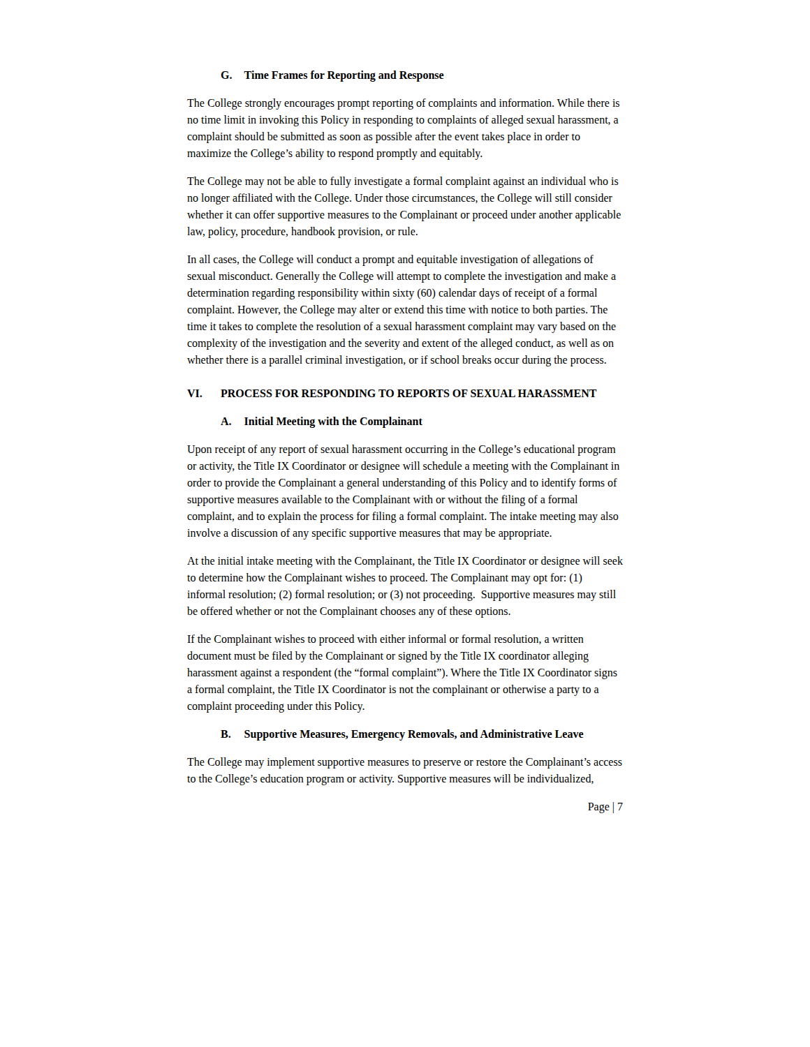G. Time Frames for Reporting and Response
The College strongly encourages prompt reporting of complaints and information. While there is no time limit in invoking this Policy in responding to complaints of alleged sexual harassment, a complaint should be submitted as soon as possible after the event takes place in order to maximize the College’s ability to respond promptly and equitably.
The College may not be able to fully investigate a formal complaint against an individual who is no longer affiliated with the College. Under those circumstances, the College will still consider whether it can offer supportive measures to the Complainant or proceed under another applicable law, policy, procedure, handbook provision, or rule.
In all cases, the College will conduct a prompt and equitable investigation of allegations of sexual misconduct. Generally the College will attempt to complete the investigation and make a determination regarding responsibility within sixty (60) calendar days of receipt of a formal complaint. However, the College may alter or extend this time with notice to both parties. The time it takes to complete the resolution of a sexual harassment complaint may vary based on the complexity of the investigation and the severity and extent of the alleged conduct, as well as on whether there is a parallel criminal investigation, or if school breaks occur during the process.
VI. Process for Responding to Reports of Sexual Harassment
A. Initial Meeting with the Complainant
Upon receipt of any report of sexual harassment occurring in the College’s educational program or activity, the Title IX Coordinator or designee will schedule a meeting with the Complainant in order to provide the Complainant a general understanding of this Policy and to identify forms of supportive measures available to the Complainant with or without the filing of a formal complaint, and to explain the process for filing a formal complaint. The intake meeting may also involve a discussion of any specific supportive measures that may be appropriate.
At the initial intake meeting with the Complainant, the Title IX Coordinator or designee will seek to determine how the Complainant wishes to proceed. The Complainant may opt for: (1) informal resolution; (2) formal resolution; or (3) not proceeding. Supportive measures may still be offered whether or not the Complainant chooses any of these options.
If the Complainant wishes to proceed with either informal or formal resolution, a written document must be filed by the Complainant or signed by the Title IX coordinator alleging harassment against a respondent (the “formal complaint”). Where the Title IX Coordinator signs a formal complaint, the Title IX Coordinator is not the complainant or otherwise a party to a complaint proceeding under this Policy.
B. Supportive Measures, Emergency Removals, and Administrative Leave
The College may implement supportive measures to preserve or restore the Complainant’s access to the College’s education program or activity. Supportive measures will be individualized,
Page | 7